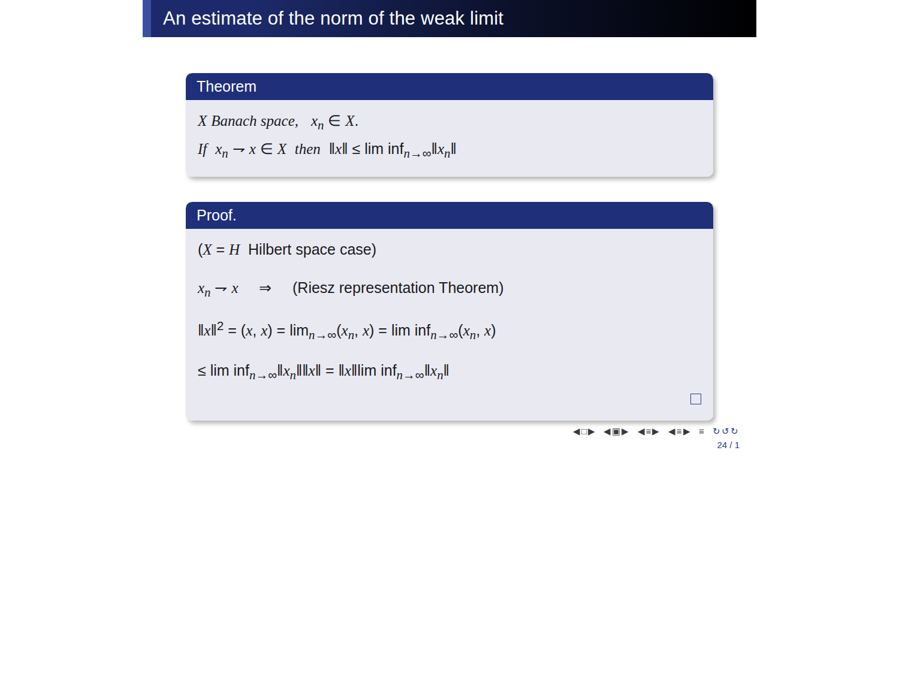An estimate of the norm of the weak limit
Theorem
X Banach space, xn ∈ X.
If xn ⇁ x ∈ X then ‖x‖ ≤ lim infn→∞‖xn‖
Proof.
(X = H Hilbert space case)
xn ⇁ x ⇒ (Riesz representation Theorem)
‖x‖2 = (x, x) = limn→∞(xn, x) = lim infn→∞(xn, x)
≤ lim infn→∞‖xn‖‖x‖ = ‖x‖lim infn→∞‖xn‖
◀□▶ ◀▣▶ ◀≡▶ ◀≡▶ ≡ ↻↺↻
24 / 1